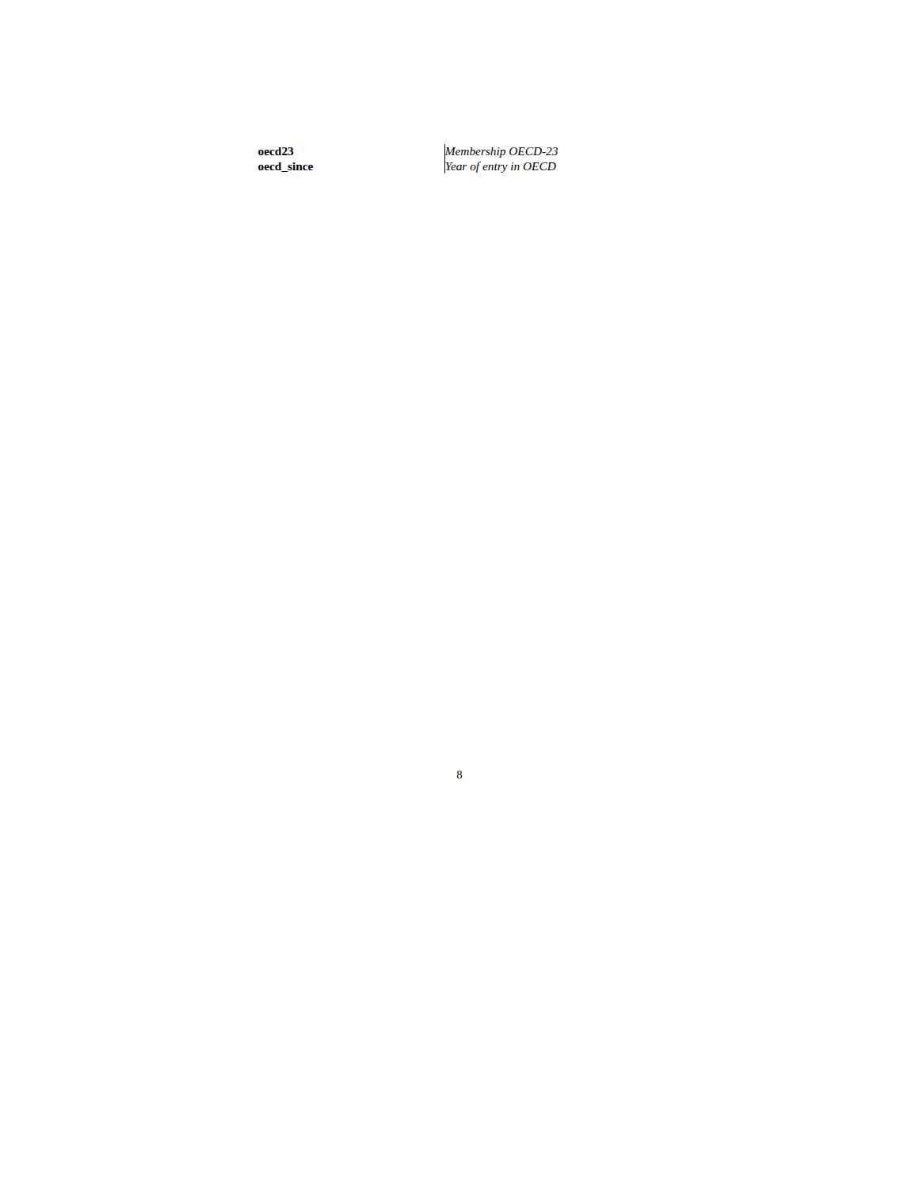| oecd23 | Membership OECD-23 |
| oecd_since | Year of entry in OECD |
8